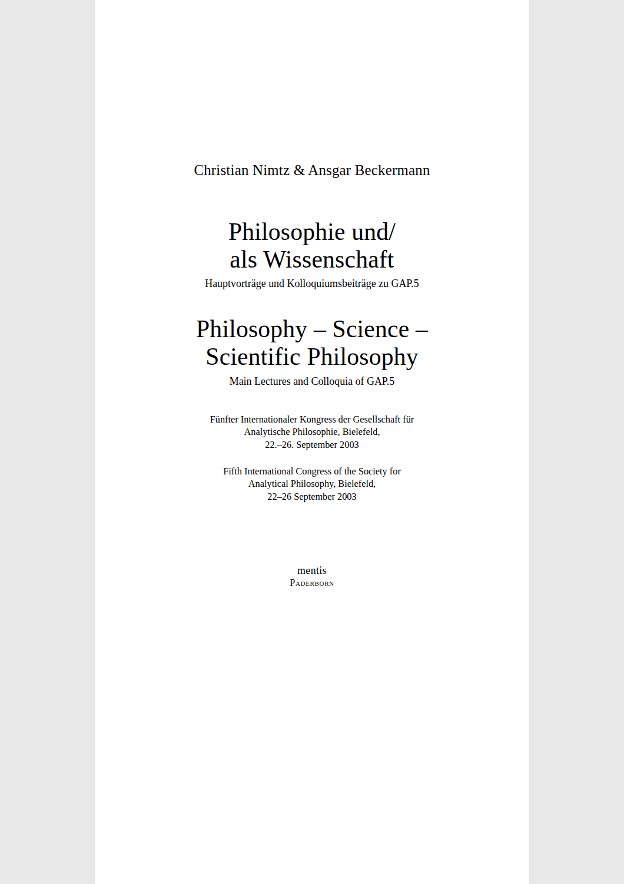Christian Nimtz & Ansgar Beckermann
Philosophie und/
als Wissenschaft
Hauptvorträge und Kolloquiumsbeiträge zu GAP.5
Philosophy – Science –
Scientific Philosophy
Main Lectures and Colloquia of GAP.5
Fünfter Internationaler Kongress der Gesellschaft für
Analytische Philosophie, Bielefeld,
22.–26. September 2003
Fifth International Congress of the Society for
Analytical Philosophy, Bielefeld,
22–26 September 2003
mentis
Paderborn